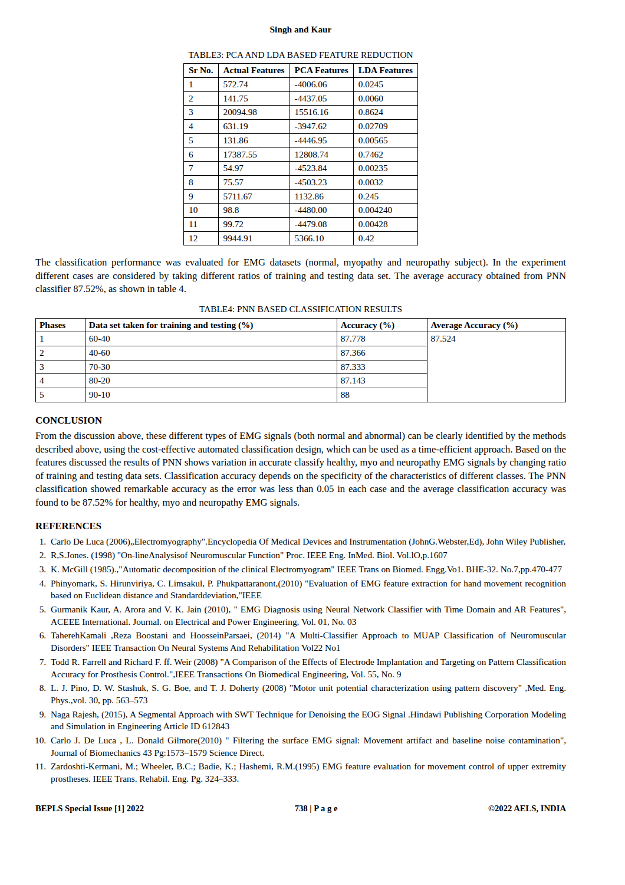Singh and Kaur
TABLE3: PCA AND LDA BASED FEATURE REDUCTION
| Sr No. | Actual Features | PCA Features | LDA Features |
| --- | --- | --- | --- |
| 1 | 572.74 | -4006.06 | 0.0245 |
| 2 | 141.75 | -4437.05 | 0.0060 |
| 3 | 20094.98 | 15516.16 | 0.8624 |
| 4 | 631.19 | -3947.62 | 0.02709 |
| 5 | 131.86 | -4446.95 | 0.00565 |
| 6 | 17387.55 | 12808.74 | 0.7462 |
| 7 | 54.97 | -4523.84 | 0.00235 |
| 8 | 75.57 | -4503.23 | 0.0032 |
| 9 | 5711.67 | 1132.86 | 0.245 |
| 10 | 98.8 | -4480.00 | 0.004240 |
| 11 | 99.72 | -4479.08 | 0.00428 |
| 12 | 9944.91 | 5366.10 | 0.42 |
The classification performance was evaluated for EMG datasets (normal, myopathy and neuropathy subject). In the experiment different cases are considered by taking different ratios of training and testing data set. The average accuracy obtained from PNN classifier 87.52%, as shown in table 4.
TABLE4: PNN BASED CLASSIFICATION RESULTS
| Phases | Data set taken for training and testing (%) | Accuracy (%) | Average Accuracy (%) |
| --- | --- | --- | --- |
| 1 | 60-40 | 87.778 | 87.524 |
| 2 | 40-60 | 87.366 |
| 3 | 70-30 | 87.333 |
| 4 | 80-20 | 87.143 |
| 5 | 90-10 | 88 |
Conclusion
From the discussion above, these different types of EMG signals (both normal and abnormal) can be clearly identified by the methods described above, using the cost-effective automated classification design, which can be used as a time-efficient approach. Based on the features discussed the results of PNN shows variation in accurate classify healthy, myo and neuropathy EMG signals by changing ratio of training and testing data sets. Classification accuracy depends on the specificity of the characteristics of different classes. The PNN classification showed remarkable accuracy as the error was less than 0.05 in each case and the average classification accuracy was found to be 87.52% for healthy, myo and neuropathy EMG signals.
References
Carlo De Luca (2006)„Electromyography".Encyclopedia Of Medical Devices and Instrumentation (JohnG.Webster,Ed), John Wiley Publisher,
R,S.Jones. (1998) "On-lineAnalysisof Neuromuscular Function" Proc. IEEE Eng. InMed. Biol. Vol.lO,p.1607
K. McGill (1985).,"Automatic decomposition of the clinical Electromyogram" IEEE Trans on Biomed. Engg.Vo1. BHE-32. No.7,pp.470-477
Phinyomark, S. Hirunviriya, C. Limsakul, P. Phukpattaranont,(2010) "Evaluation of EMG feature extraction for hand movement recognition based on Euclidean distance and Standarddeviation,"IEEE
Gurmanik Kaur, A. Arora and V. K. Jain (2010), " EMG Diagnosis using Neural Network Classifier with Time Domain and AR Features", ACEEE International. Journal. on Electrical and Power Engineering, Vol. 01, No. 03
TaherehKamali ,Reza Boostani and HoosseinParsaei, (2014) "A Multi-Classifier Approach to MUAP Classification of Neuromuscular Disorders" IEEE Transaction On Neural Systems And Rehabilitation Vol22 No1
Todd R. Farrell and Richard F. ff. Weir (2008) "A Comparison of the Effects of Electrode Implantation and Targeting on Pattern Classification Accuracy for Prosthesis Control.",IEEE Transactions On Biomedical Engineering, Vol. 55, No. 9
L. J. Pino, D. W. Stashuk, S. G. Boe, and T. J. Doherty (2008) "Motor unit potential characterization using pattern discovery" ,Med. Eng. Phys.,vol. 30, pp. 563–573
Naga Rajesh, (2015), A Segmental Approach with SWT Technique for Denoising the EOG Signal .Hindawi Publishing Corporation Modeling and Simulation in Engineering Article ID 612843
Carlo J. De Luca , L. Donald Gilmore(2010) " Filtering the surface EMG signal: Movement artifact and baseline noise contamination", Journal of Biomechanics 43 Pg:1573–1579 Science Direct.
Zardoshti-Kermani, M.; Wheeler, B.C.; Badie, K.; Hashemi, R.M.(1995) EMG feature evaluation for movement control of upper extremity prostheses. IEEE Trans. Rehabil. Eng. Pg. 324–333.
BEPLS Special Issue [1] 2022 738 | P a g e ©2022 AELS, INDIA